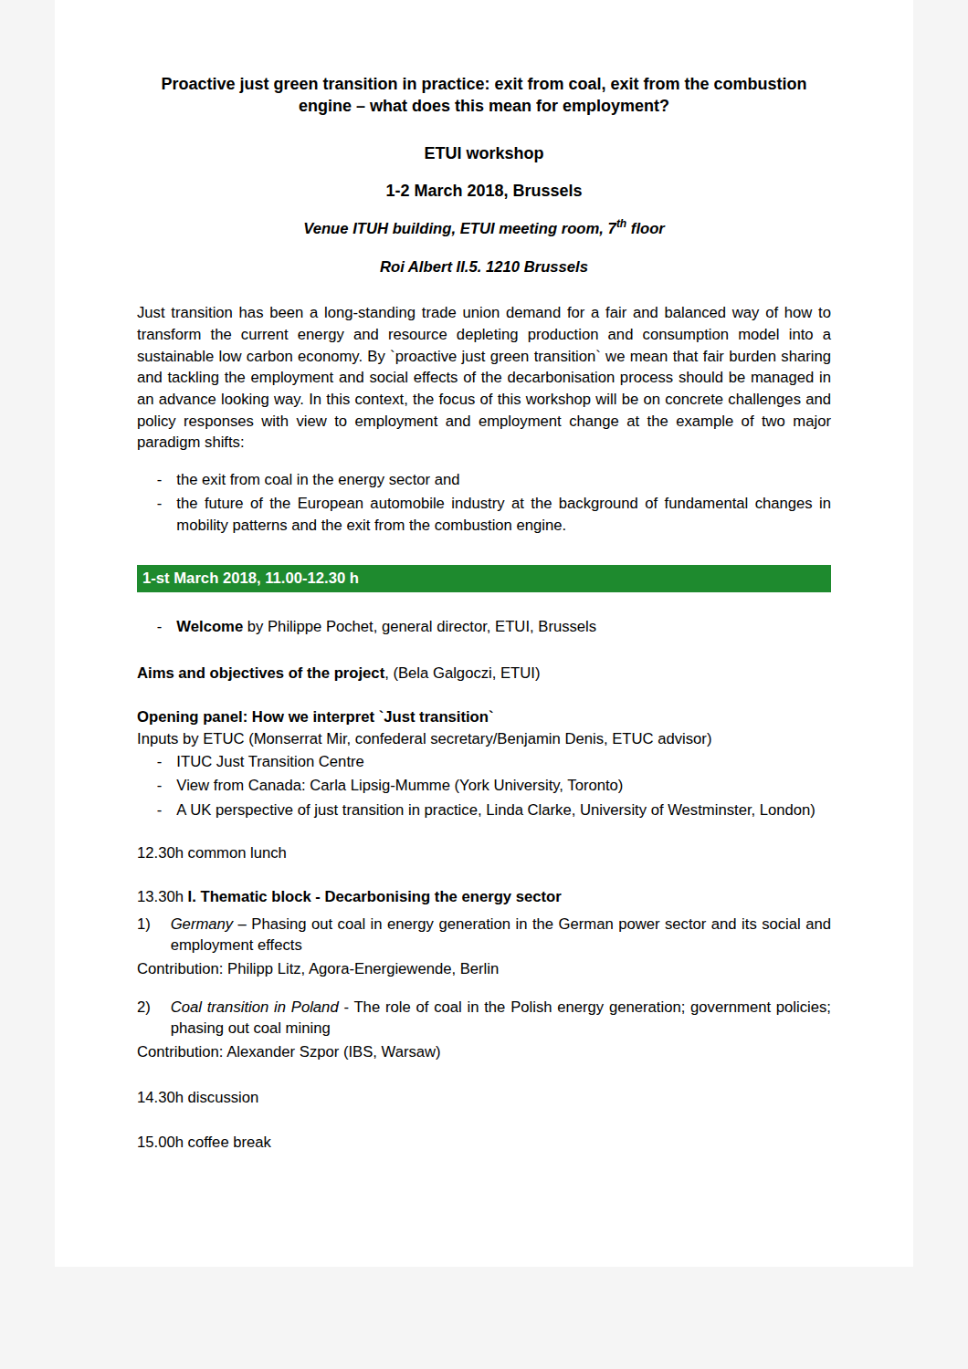Proactive just green transition in practice: exit from coal, exit from the combustion engine – what does this mean for employment?
ETUI workshop
1-2 March 2018, Brussels
Venue ITUH building, ETUI meeting room, 7th floor
Roi Albert II.5. 1210 Brussels
Just transition has been a long-standing trade union demand for a fair and balanced way of how to transform the current energy and resource depleting production and consumption model into a sustainable low carbon economy. By `proactive just green transition` we mean that fair burden sharing and tackling the employment and social effects of the decarbonisation process should be managed in an advance looking way. In this context, the focus of this workshop will be on concrete challenges and policy responses with view to employment and employment change at the example of two major paradigm shifts:
the exit from coal in the energy sector and
the future of the European automobile industry at the background of fundamental changes in mobility patterns and the exit from the combustion engine.
1-st March 2018, 11.00-12.30 h
Welcome by Philippe Pochet, general director, ETUI, Brussels
Aims and objectives of the project, (Bela Galgoczi, ETUI)
Opening panel: How we interpret `Just transition`
Inputs by ETUC (Monserrat Mir, confederal secretary/Benjamin Denis, ETUC advisor)
ITUC Just Transition Centre
View from Canada: Carla Lipsig-Mumme (York University, Toronto)
A UK perspective of just transition in practice, Linda Clarke, University of Westminster, London)
12.30h common lunch
13.30h I. Thematic block - Decarbonising the energy sector
Germany – Phasing out coal in energy generation in the German power sector and its social and employment effects
Contribution: Philipp Litz, Agora-Energiewende, Berlin
Coal transition in Poland - The role of coal in the Polish energy generation; government policies; phasing out coal mining
Contribution: Alexander Szpor (IBS, Warsaw)
14.30h discussion
15.00h coffee break